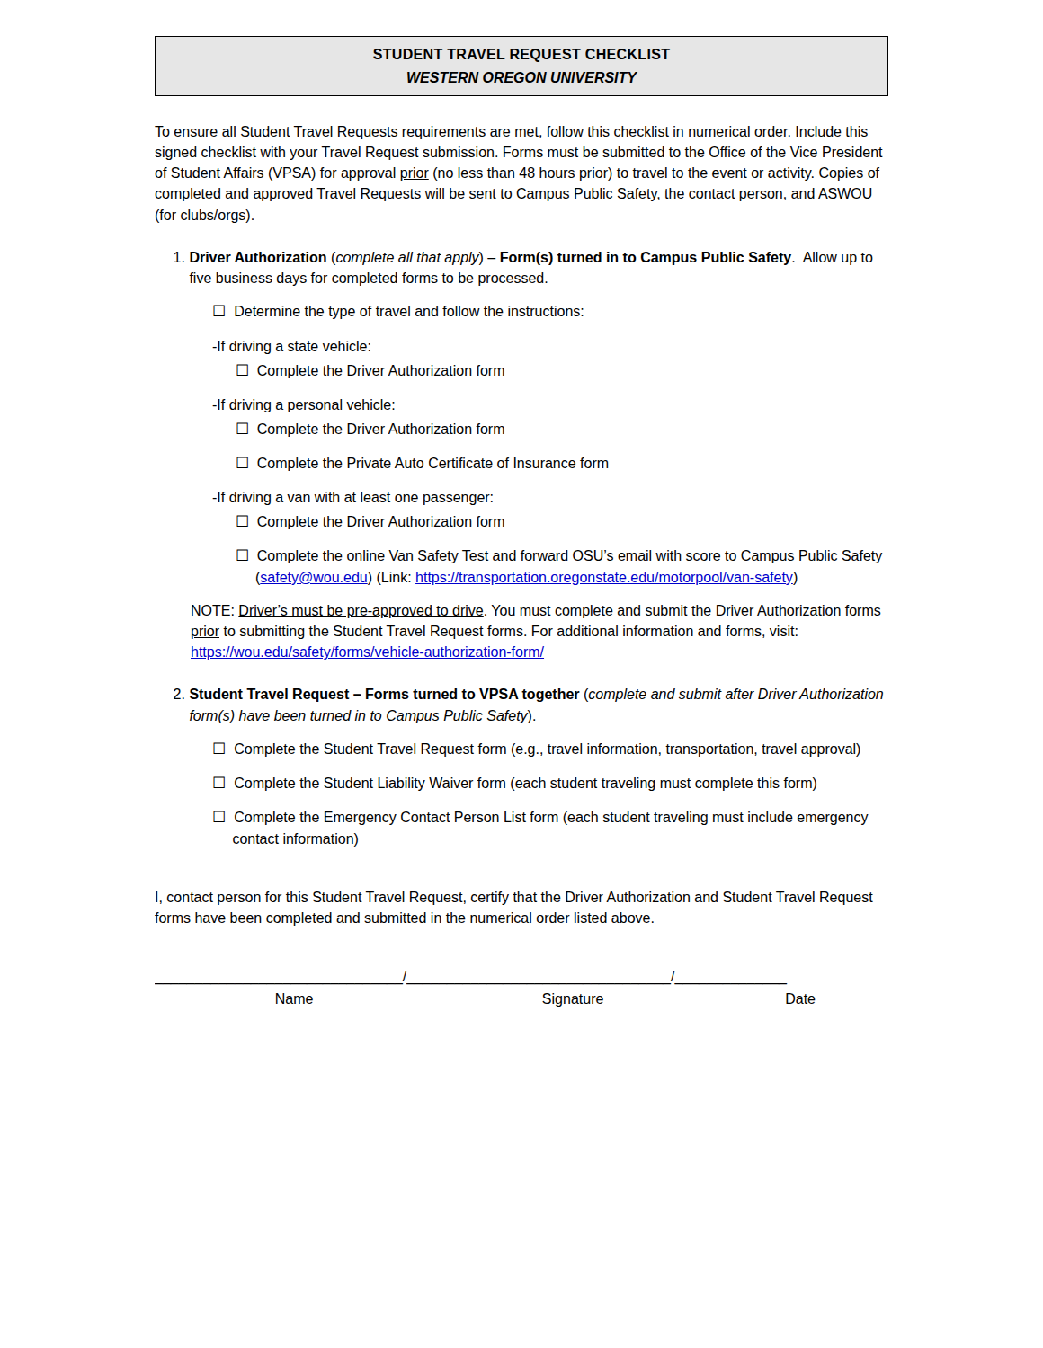STUDENT TRAVEL REQUEST CHECKLIST
WESTERN OREGON UNIVERSITY
To ensure all Student Travel Requests requirements are met, follow this checklist in numerical order. Include this signed checklist with your Travel Request submission. Forms must be submitted to the Office of the Vice President of Student Affairs (VPSA) for approval prior (no less than 48 hours prior) to travel to the event or activity. Copies of completed and approved Travel Requests will be sent to Campus Public Safety, the contact person, and ASWOU (for clubs/orgs).
Driver Authorization (complete all that apply) – Form(s) turned in to Campus Public Safety. Allow up to five business days for completed forms to be processed.
Determine the type of travel and follow the instructions:
-If driving a state vehicle:
Complete the Driver Authorization form
-If driving a personal vehicle:
Complete the Driver Authorization form
Complete the Private Auto Certificate of Insurance form
-If driving a van with at least one passenger:
Complete the Driver Authorization form
Complete the online Van Safety Test and forward OSU’s email with score to Campus Public Safety (safety@wou.edu) (Link: https://transportation.oregonstate.edu/motorpool/van-safety)
NOTE: Driver’s must be pre-approved to drive. You must complete and submit the Driver Authorization forms prior to submitting the Student Travel Request forms. For additional information and forms, visit: https://wou.edu/safety/forms/vehicle-authorization-form/
Student Travel Request – Forms turned to VPSA together (complete and submit after Driver Authorization form(s) have been turned in to Campus Public Safety).
Complete the Student Travel Request form (e.g., travel information, transportation, travel approval)
Complete the Student Liability Waiver form (each student traveling must complete this form)
Complete the Emergency Contact Person List form (each student traveling must include emergency contact information)
I, contact person for this Student Travel Request, certify that the Driver Authorization and Student Travel Request forms have been completed and submitted in the numerical order listed above.
_______________________________/_________________________________/______________
| Name | Signature | Date |